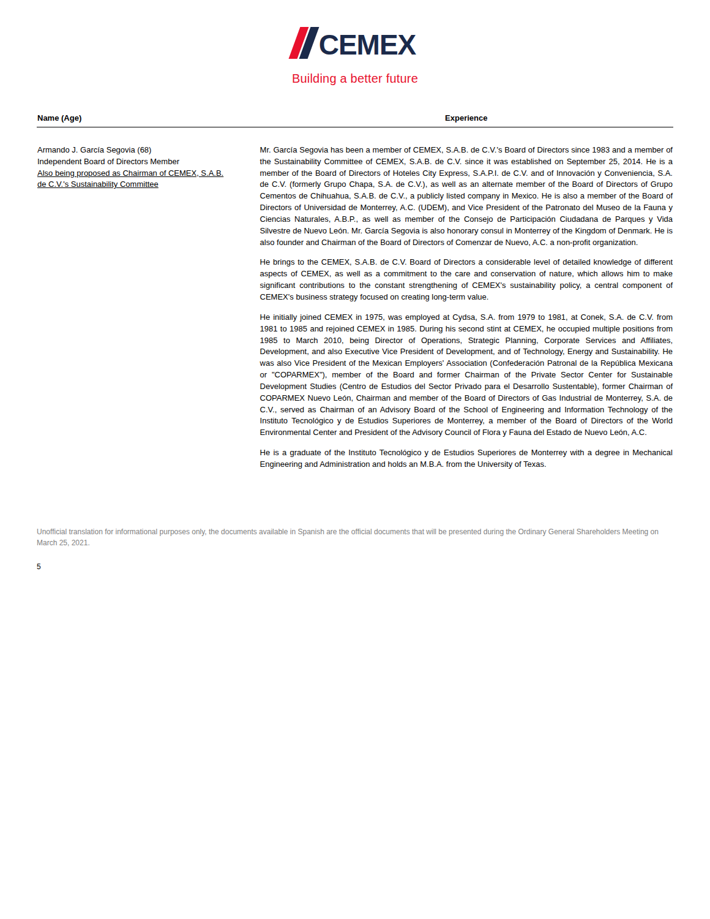CEMEX
Building a better future
| Name (Age) | Experience |
| --- | --- |
| Armando J. García Segovia (68) Independent Board of Directors Member Also being proposed as Chairman of CEMEX, S.A.B. de C.V.'s Sustainability Committee | Mr. García Segovia has been a member of CEMEX, S.A.B. de C.V.'s Board of Directors since 1983 and a member of the Sustainability Committee of CEMEX, S.A.B. de C.V. since it was established on September 25, 2014. He is a member of the Board of Directors of Hoteles City Express, S.A.P.I. de C.V. and of Innovación y Conveniencia, S.A. de C.V. (formerly Grupo Chapa, S.A. de C.V.), as well as an alternate member of the Board of Directors of Grupo Cementos de Chihuahua, S.A.B. de C.V., a publicly listed company in Mexico. He is also a member of the Board of Directors of Universidad de Monterrey, A.C. (UDEM), and Vice President of the Patronato del Museo de la Fauna y Ciencias Naturales, A.B.P., as well as member of the Consejo de Participación Ciudadana de Parques y Vida Silvestre de Nuevo León. Mr. García Segovia is also honorary consul in Monterrey of the Kingdom of Denmark. He is also founder and Chairman of the Board of Directors of Comenzar de Nuevo, A.C. a non-profit organization. He brings to the CEMEX, S.A.B. de C.V. Board of Directors a considerable level of detailed knowledge of different aspects of CEMEX, as well as a commitment to the care and conservation of nature, which allows him to make significant contributions to the constant strengthening of CEMEX's sustainability policy, a central component of CEMEX's business strategy focused on creating long-term value. He initially joined CEMEX in 1975, was employed at Cydsa, S.A. from 1979 to 1981, at Conek, S.A. de C.V. from 1981 to 1985 and rejoined CEMEX in 1985. During his second stint at CEMEX, he occupied multiple positions from 1985 to March 2010, being Director of Operations, Strategic Planning, Corporate Services and Affiliates, Development, and also Executive Vice President of Development, and of Technology, Energy and Sustainability. He was also Vice President of the Mexican Employers' Association (Confederación Patronal de la República Mexicana or "COPARMEX"), member of the Board and former Chairman of the Private Sector Center for Sustainable Development Studies (Centro de Estudios del Sector Privado para el Desarrollo Sustentable), former Chairman of COPARMEX Nuevo León, Chairman and member of the Board of Directors of Gas Industrial de Monterrey, S.A. de C.V., served as Chairman of an Advisory Board of the School of Engineering and Information Technology of the Instituto Tecnológico y de Estudios Superiores de Monterrey, a member of the Board of Directors of the World Environmental Center and President of the Advisory Council of Flora y Fauna del Estado de Nuevo León, A.C. He is a graduate of the Instituto Tecnológico y de Estudios Superiores de Monterrey with a degree in Mechanical Engineering and Administration and holds an M.B.A. from the University of Texas. |
Unofficial translation for informational purposes only, the documents available in Spanish are the official documents that will be presented during the Ordinary General Shareholders Meeting on March 25, 2021.
5